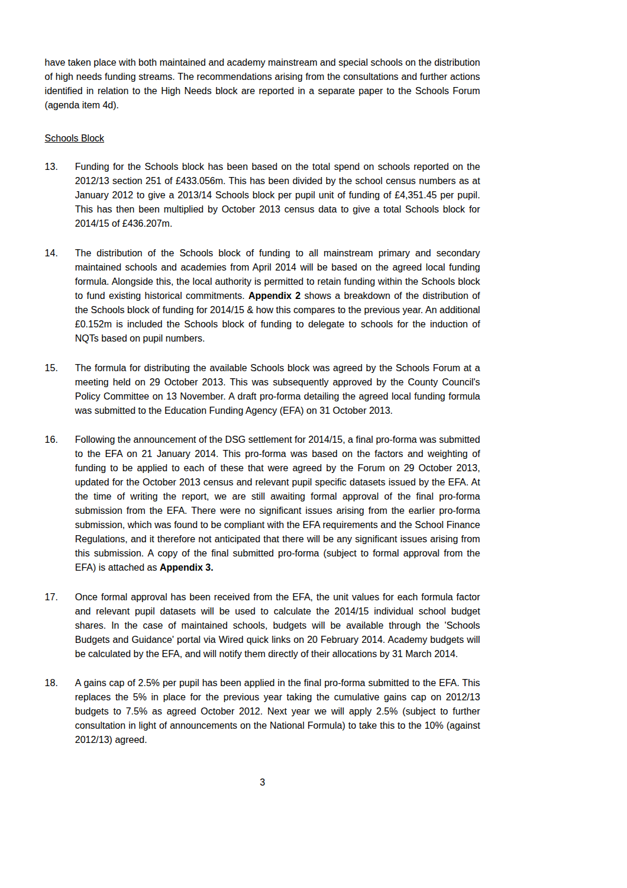have taken place with both maintained and academy mainstream and special schools on the distribution of high needs funding streams. The recommendations arising from the consultations and further actions identified in relation to the High Needs block are reported in a separate paper to the Schools Forum (agenda item 4d).
Schools Block
Funding for the Schools block has been based on the total spend on schools reported on the 2012/13 section 251 of £433.056m. This has been divided by the school census numbers as at January 2012 to give a 2013/14 Schools block per pupil unit of funding of £4,351.45 per pupil. This has then been multiplied by October 2013 census data to give a total Schools block for 2014/15 of £436.207m.
The distribution of the Schools block of funding to all mainstream primary and secondary maintained schools and academies from April 2014 will be based on the agreed local funding formula. Alongside this, the local authority is permitted to retain funding within the Schools block to fund existing historical commitments. Appendix 2 shows a breakdown of the distribution of the Schools block of funding for 2014/15 & how this compares to the previous year. An additional £0.152m is included the Schools block of funding to delegate to schools for the induction of NQTs based on pupil numbers.
The formula for distributing the available Schools block was agreed by the Schools Forum at a meeting held on 29 October 2013. This was subsequently approved by the County Council's Policy Committee on 13 November. A draft pro-forma detailing the agreed local funding formula was submitted to the Education Funding Agency (EFA) on 31 October 2013.
Following the announcement of the DSG settlement for 2014/15, a final pro-forma was submitted to the EFA on 21 January 2014. This pro-forma was based on the factors and weighting of funding to be applied to each of these that were agreed by the Forum on 29 October 2013, updated for the October 2013 census and relevant pupil specific datasets issued by the EFA. At the time of writing the report, we are still awaiting formal approval of the final pro-forma submission from the EFA. There were no significant issues arising from the earlier pro-forma submission, which was found to be compliant with the EFA requirements and the School Finance Regulations, and it therefore not anticipated that there will be any significant issues arising from this submission. A copy of the final submitted pro-forma (subject to formal approval from the EFA) is attached as Appendix 3.
Once formal approval has been received from the EFA, the unit values for each formula factor and relevant pupil datasets will be used to calculate the 2014/15 individual school budget shares. In the case of maintained schools, budgets will be available through the 'Schools Budgets and Guidance' portal via Wired quick links on 20 February 2014. Academy budgets will be calculated by the EFA, and will notify them directly of their allocations by 31 March 2014.
A gains cap of 2.5% per pupil has been applied in the final pro-forma submitted to the EFA. This replaces the 5% in place for the previous year taking the cumulative gains cap on 2012/13 budgets to 7.5% as agreed October 2012. Next year we will apply 2.5% (subject to further consultation in light of announcements on the National Formula) to take this to the 10% (against 2012/13) agreed.
3